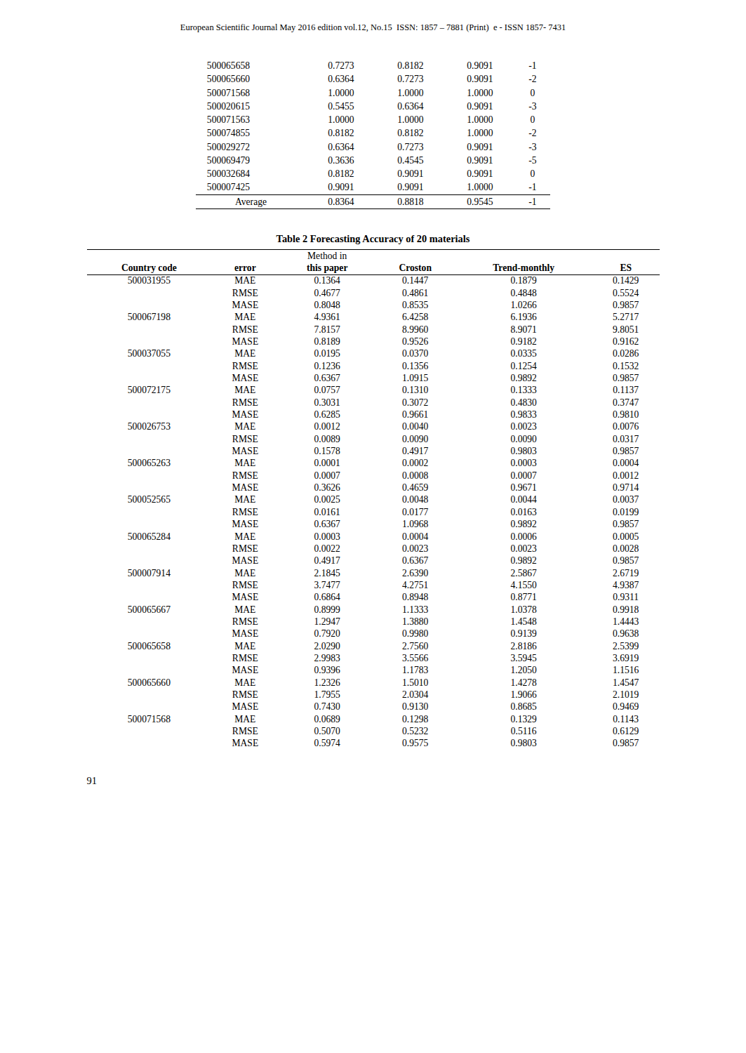European Scientific Journal May 2016 edition vol.12, No.15 ISSN: 1857 – 7881 (Print) e - ISSN 1857- 7431
| 500065658 | 0.7273 | 0.8182 | 0.9091 | -1 |
| 500065660 | 0.6364 | 0.7273 | 0.9091 | -2 |
| 500071568 | 1.0000 | 1.0000 | 1.0000 | 0 |
| 500020615 | 0.5455 | 0.6364 | 0.9091 | -3 |
| 500071563 | 1.0000 | 1.0000 | 1.0000 | 0 |
| 500074855 | 0.8182 | 0.8182 | 1.0000 | -2 |
| 500029272 | 0.6364 | 0.7273 | 0.9091 | -3 |
| 500069479 | 0.3636 | 0.4545 | 0.9091 | -5 |
| 500032684 | 0.8182 | 0.9091 | 0.9091 | 0 |
| 500007425 | 0.9091 | 0.9091 | 1.0000 | -1 |
| Average | 0.8364 | 0.8818 | 0.9545 | -1 |
Table 2 Forecasting Accuracy of 20 materials
| | | Method in | | | |
| --- | --- | --- | --- | --- | --- |
| Country code | error | this paper | Croston | Trend-monthly | ES |
| 500031955 | MAE | 0.1364 | 0.1447 | 0.1879 | 0.1429 |
| | RMSE | 0.4677 | 0.4861 | 0.4848 | 0.5524 |
| | MASE | 0.8048 | 0.8535 | 1.0266 | 0.9857 |
| 500067198 | MAE | 4.9361 | 6.4258 | 6.1936 | 5.2717 |
| | RMSE | 7.8157 | 8.9960 | 8.9071 | 9.8051 |
| | MASE | 0.8189 | 0.9526 | 0.9182 | 0.9162 |
| 500037055 | MAE | 0.0195 | 0.0370 | 0.0335 | 0.0286 |
| | RMSE | 0.1236 | 0.1356 | 0.1254 | 0.1532 |
| | MASE | 0.6367 | 1.0915 | 0.9892 | 0.9857 |
| 500072175 | MAE | 0.0757 | 0.1310 | 0.1333 | 0.1137 |
| | RMSE | 0.3031 | 0.3072 | 0.4830 | 0.3747 |
| | MASE | 0.6285 | 0.9661 | 0.9833 | 0.9810 |
| 500026753 | MAE | 0.0012 | 0.0040 | 0.0023 | 0.0076 |
| | RMSE | 0.0089 | 0.0090 | 0.0090 | 0.0317 |
| | MASE | 0.1578 | 0.4917 | 0.9803 | 0.9857 |
| 500065263 | MAE | 0.0001 | 0.0002 | 0.0003 | 0.0004 |
| | RMSE | 0.0007 | 0.0008 | 0.0007 | 0.0012 |
| | MASE | 0.3626 | 0.4659 | 0.9671 | 0.9714 |
| 500052565 | MAE | 0.0025 | 0.0048 | 0.0044 | 0.0037 |
| | RMSE | 0.0161 | 0.0177 | 0.0163 | 0.0199 |
| | MASE | 0.6367 | 1.0968 | 0.9892 | 0.9857 |
| 500065284 | MAE | 0.0003 | 0.0004 | 0.0006 | 0.0005 |
| | RMSE | 0.0022 | 0.0023 | 0.0023 | 0.0028 |
| | MASE | 0.4917 | 0.6367 | 0.9892 | 0.9857 |
| 500007914 | MAE | 2.1845 | 2.6390 | 2.5867 | 2.6719 |
| | RMSE | 3.7477 | 4.2751 | 4.1550 | 4.9387 |
| | MASE | 0.6864 | 0.8948 | 0.8771 | 0.9311 |
| 500065667 | MAE | 0.8999 | 1.1333 | 1.0378 | 0.9918 |
| | RMSE | 1.2947 | 1.3880 | 1.4548 | 1.4443 |
| | MASE | 0.7920 | 0.9980 | 0.9139 | 0.9638 |
| 500065658 | MAE | 2.0290 | 2.7560 | 2.8186 | 2.5399 |
| | RMSE | 2.9983 | 3.5566 | 3.5945 | 3.6919 |
| | MASE | 0.9396 | 1.1783 | 1.2050 | 1.1516 |
| 500065660 | MAE | 1.2326 | 1.5010 | 1.4278 | 1.4547 |
| | RMSE | 1.7955 | 2.0304 | 1.9066 | 2.1019 |
| | MASE | 0.7430 | 0.9130 | 0.8685 | 0.9469 |
| 500071568 | MAE | 0.0689 | 0.1298 | 0.1329 | 0.1143 |
| | RMSE | 0.5070 | 0.5232 | 0.5116 | 0.6129 |
| | MASE | 0.5974 | 0.9575 | 0.9803 | 0.9857 |
91